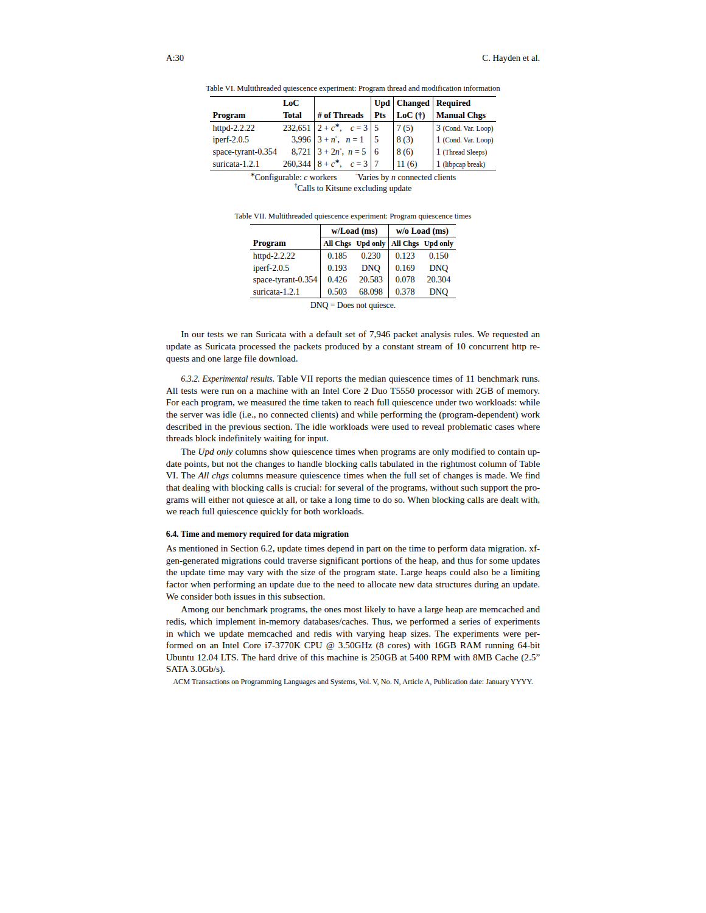A:30
C. Hayden et al.
Table VI. Multithreaded quiescence experiment: Program thread and modification information
| | LoC | | Upd | Changed | Required |
| --- | --- | --- | --- | --- | --- |
| Program | Total | # of Threads | Pts | LoC (†) | Manual Chgs |
| httpd-2.2.22 | 232,651 | 2 + c ∗ , c = 3 | 5 | 7 (5) | 3 (Cond. Var. Loop) |
| iperf-2.0.5 | 3,996 | 3 + n ◦ , n = 1 | 5 | 8 (3) | 1 (Cond. Var. Loop) |
| space-tyrant-0.354 | 8,721 | 3 + 2 n ◦ , n = 5 | 6 | 8 (6) | 1 (Thread Sleeps) |
| suricata-1.2.1 | 260,344 | 8 + c ∗ , c = 3 | 7 | 11 (6) | 1 (libpcap break) |
∗Configurable: c workers◦Varies by n connected clients
†Calls to Kitsune excluding update
Table VII. Multithreaded quiescence experiment: Program quiescence times
| | w/Load (ms) | w/o Load (ms) |
| --- | --- | --- |
| Program | All Chgs | Upd only | All Chgs | Upd only |
| httpd-2.2.22 | 0.185 | 0.230 | 0.123 | 0.150 |
| iperf-2.0.5 | 0.193 | DNQ | 0.169 | DNQ |
| space-tyrant-0.354 | 0.426 | 20.583 | 0.078 | 20.304 |
| suricata-1.2.1 | 0.503 | 68.098 | 0.378 | DNQ |
DNQ = Does not quiesce.
In our tests we ran Suricata with a default set of 7,946 packet analysis rules. We requested an update as Suricata processed the packets produced by a constant stream of 10 concurrent http requests and one large file download.
6.3.2. Experimental results. Table VII reports the median quiescence times of 11 benchmark runs. All tests were run on a machine with an Intel Core 2 Duo T5550 processor with 2GB of memory. For each program, we measured the time taken to reach full quiescence under two workloads: while the server was idle (i.e., no connected clients) and while performing the (program-dependent) work described in the previous section. The idle workloads were used to reveal problematic cases where threads block indefinitely waiting for input.
The Upd only columns show quiescence times when programs are only modified to contain update points, but not the changes to handle blocking calls tabulated in the rightmost column of Table VI. The All chgs columns measure quiescence times when the full set of changes is made. We find that dealing with blocking calls is crucial: for several of the programs, without such support the programs will either not quiesce at all, or take a long time to do so. When blocking calls are dealt with, we reach full quiescence quickly for both workloads.
6.4. Time and memory required for data migration
As mentioned in Section 6.2, update times depend in part on the time to perform data migration. xfgen-generated migrations could traverse significant portions of the heap, and thus for some updates the update time may vary with the size of the program state. Large heaps could also be a limiting factor when performing an update due to the need to allocate new data structures during an update. We consider both issues in this subsection.
Among our benchmark programs, the ones most likely to have a large heap are memcached and redis, which implement in-memory databases/caches. Thus, we performed a series of experiments in which we update memcached and redis with varying heap sizes. The experiments were performed on an Intel Core i7-3770K CPU @ 3.50GHz (8 cores) with 16GB RAM running 64-bit Ubuntu 12.04 LTS. The hard drive of this machine is 250GB at 5400 RPM with 8MB Cache (2.5” SATA 3.0Gb/s).
ACM Transactions on Programming Languages and Systems, Vol. V, No. N, Article A, Publication date: January YYYY.